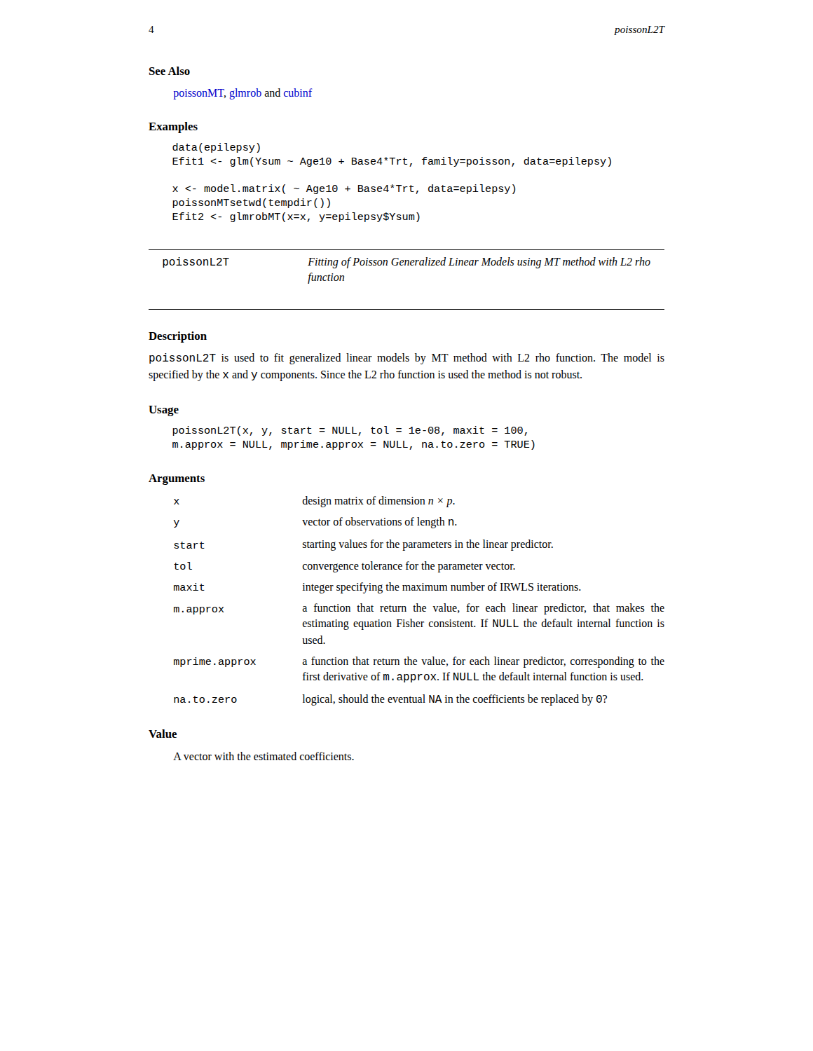4 poissonL2T
See Also
poissonMT, glmrob and cubinf
Examples
data(epilepsy)
Efit1 <- glm(Ysum ~ Age10 + Base4*Trt, family=poisson, data=epilepsy)

x <- model.matrix( ~ Age10 + Base4*Trt, data=epilepsy)
poissonMTsetwd(tempdir())
Efit2 <- glmrobMT(x=x, y=epilepsy$Ysum)
poissonL2T Fitting of Poisson Generalized Linear Models using MT method with L2 rho function
Description
poissonL2T is used to fit generalized linear models by MT method with L2 rho function. The model is specified by the x and y components. Since the L2 rho function is used the method is not robust.
Usage
poissonL2T(x, y, start = NULL, tol = 1e-08, maxit = 100,
m.approx = NULL, mprime.approx = NULL, na.to.zero = TRUE)
Arguments
x
design matrix of dimension n × p.
y
vector of observations of length n.
start
starting values for the parameters in the linear predictor.
tol
convergence tolerance for the parameter vector.
maxit
integer specifying the maximum number of IRWLS iterations.
m.approx
a function that return the value, for each linear predictor, that makes the estimating equation Fisher consistent. If NULL the default internal function is used.
mprime.approx
a function that return the value, for each linear predictor, corresponding to the first derivative of m.approx. If NULL the default internal function is used.
na.to.zero
logical, should the eventual NA in the coefficients be replaced by 0?
Value
A vector with the estimated coefficients.